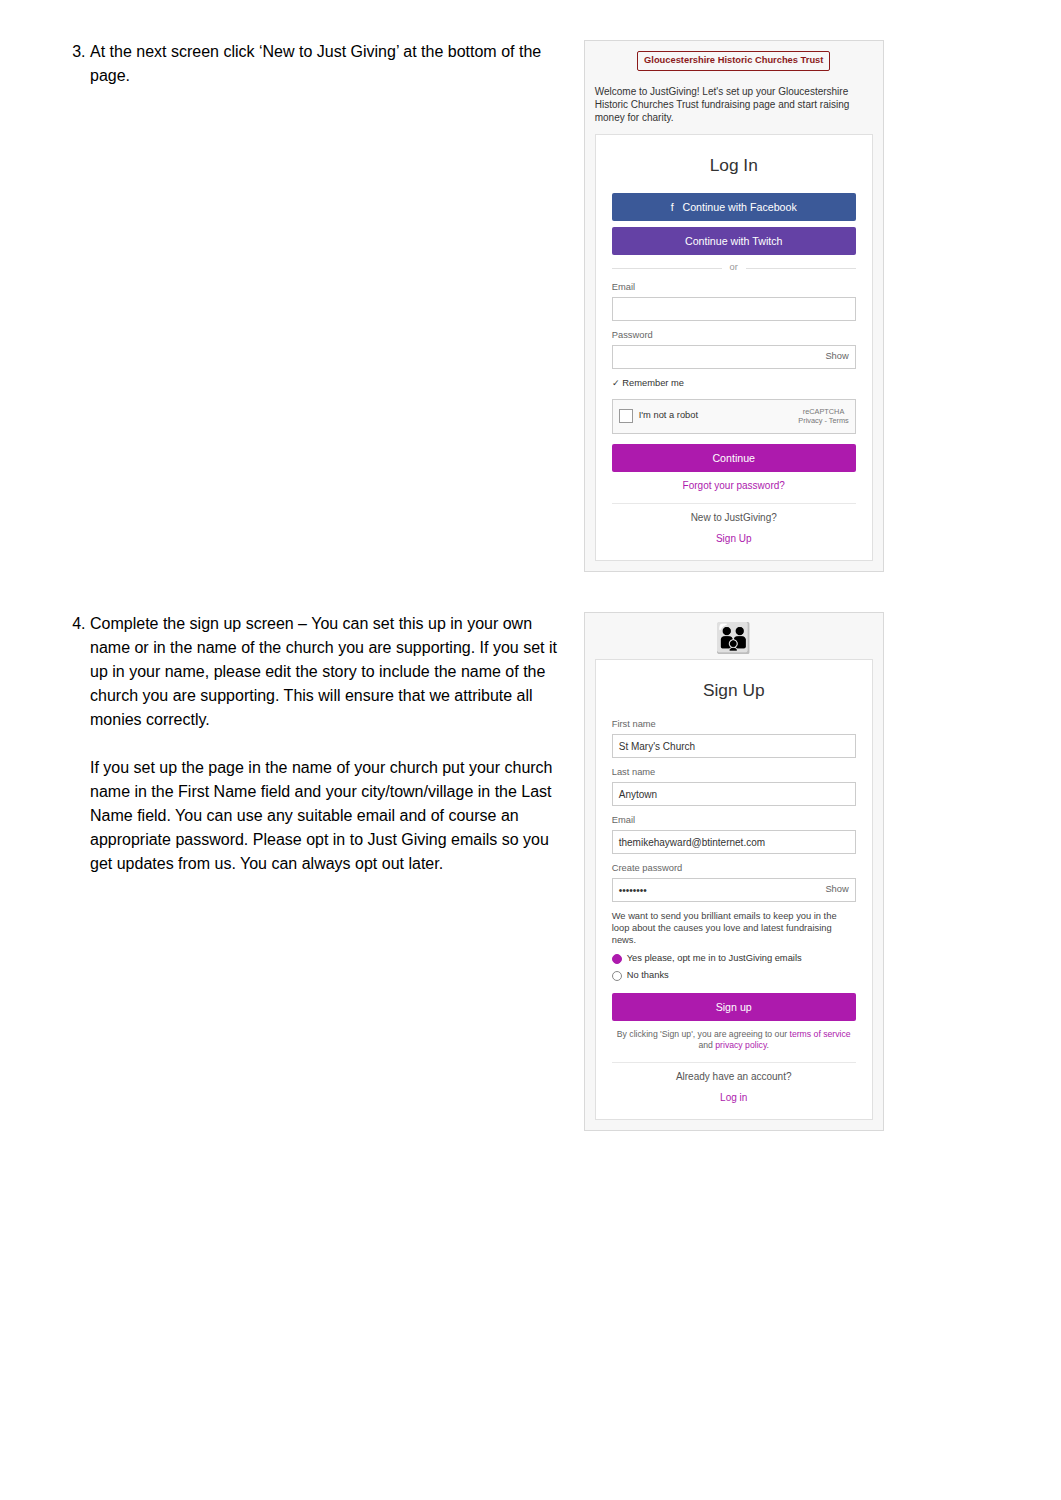At the next screen click ‘New to Just Giving’ at the bottom of the page.
Gloucestershire Historic Churches Trust
Welcome to JustGiving! Let's set up your Gloucestershire Historic Churches Trust fundraising page and start raising money for charity.
Log In
f Continue with Facebook
Continue with Twitch
or
Email
Password
Show
✓ Remember me
I'm not a robot reCAPTCHA
Privacy - Terms
Continue
Forgot your password?
New to JustGiving?
Sign Up
Complete the sign up screen – You can set this up in your own name or in the name of the church you are supporting. If you set it up in your name, please edit the story to include the name of the church you are supporting. This will ensure that we attribute all monies correctly.
If you set up the page in the name of your church put your church name in the First Name field and your city/town/village in the Last Name field. You can use any suitable email and of course an appropriate password. Please opt in to Just Giving emails so you get updates from us. You can always opt out later.
👪
Sign Up
First name
St Mary's Church
Last name
Anytown
Email
themikehayward@btinternet.com
Create password
••••••••Show
We want to send you brilliant emails to keep you in the loop about the causes you love and latest fundraising news.
Yes please, opt me in to JustGiving emails
No thanks
Sign up
By clicking 'Sign up', you are agreeing to our terms of service and privacy policy.
Already have an account?
Log in